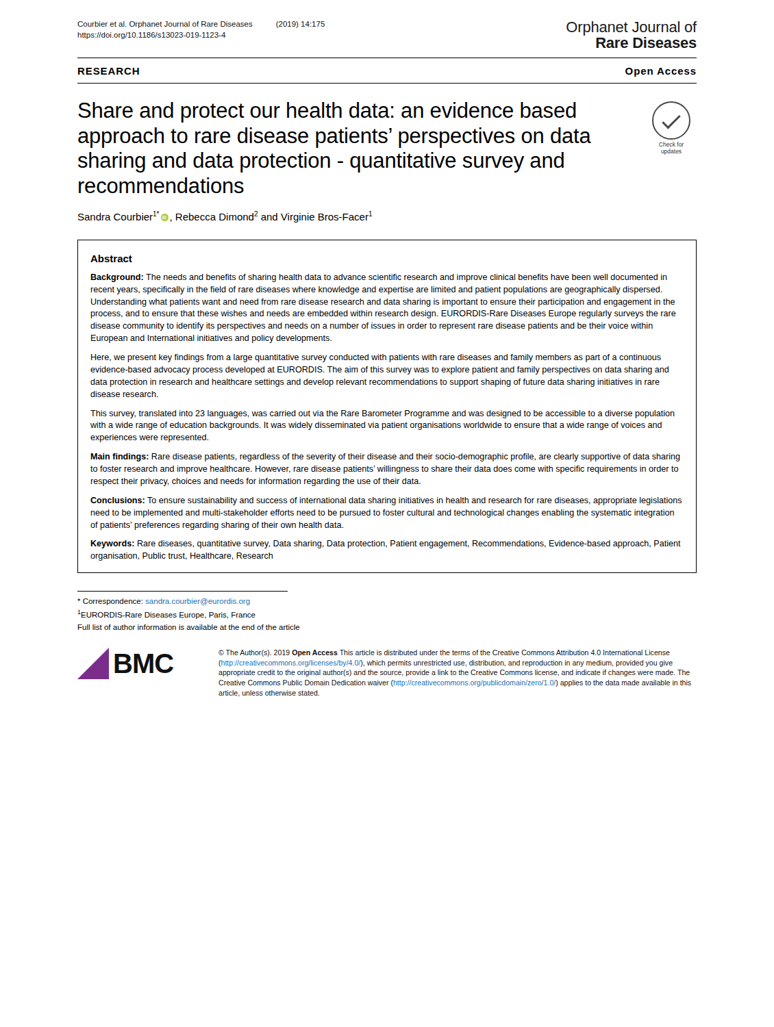Courbier et al. Orphanet Journal of Rare Diseases (2019) 14:175
https://doi.org/10.1186/s13023-019-1123-4
Orphanet Journal of
Rare Diseases
RESEARCH Open Access
Share and protect our health data: an evidence based approach to rare disease patients’ perspectives on data sharing and data protection - quantitative survey and recommendations
Check for
updates
Sandra Courbier1* , Rebecca Dimond2 and Virginie Bros-Facer1
Abstract
Background: The needs and benefits of sharing health data to advance scientific research and improve clinical benefits have been well documented in recent years, specifically in the field of rare diseases where knowledge and expertise are limited and patient populations are geographically dispersed. Understanding what patients want and need from rare disease research and data sharing is important to ensure their participation and engagement in the process, and to ensure that these wishes and needs are embedded within research design. EURORDIS-Rare Diseases Europe regularly surveys the rare disease community to identify its perspectives and needs on a number of issues in order to represent rare disease patients and be their voice within European and International initiatives and policy developments.
Here, we present key findings from a large quantitative survey conducted with patients with rare diseases and family members as part of a continuous evidence-based advocacy process developed at EURORDIS. The aim of this survey was to explore patient and family perspectives on data sharing and data protection in research and healthcare settings and develop relevant recommendations to support shaping of future data sharing initiatives in rare disease research.
This survey, translated into 23 languages, was carried out via the Rare Barometer Programme and was designed to be accessible to a diverse population with a wide range of education backgrounds. It was widely disseminated via patient organisations worldwide to ensure that a wide range of voices and experiences were represented.
Main findings: Rare disease patients, regardless of the severity of their disease and their socio-demographic profile, are clearly supportive of data sharing to foster research and improve healthcare. However, rare disease patients’ willingness to share their data does come with specific requirements in order to respect their privacy, choices and needs for information regarding the use of their data.
Conclusions: To ensure sustainability and success of international data sharing initiatives in health and research for rare diseases, appropriate legislations need to be implemented and multi-stakeholder efforts need to be pursued to foster cultural and technological changes enabling the systematic integration of patients’ preferences regarding sharing of their own health data.
Keywords: Rare diseases, quantitative survey, Data sharing, Data protection, Patient engagement, Recommendations, Evidence-based approach, Patient organisation, Public trust, Healthcare, Research
* Correspondence: sandra.courbier@eurordis.org
1EURORDIS-Rare Diseases Europe, Paris, France
Full list of author information is available at the end of the article
BMC
© The Author(s). 2019 Open Access This article is distributed under the terms of the Creative Commons Attribution 4.0 International License (http://creativecommons.org/licenses/by/4.0/), which permits unrestricted use, distribution, and reproduction in any medium, provided you give appropriate credit to the original author(s) and the source, provide a link to the Creative Commons license, and indicate if changes were made. The Creative Commons Public Domain Dedication waiver (http://creativecommons.org/publicdomain/zero/1.0/) applies to the data made available in this article, unless otherwise stated.